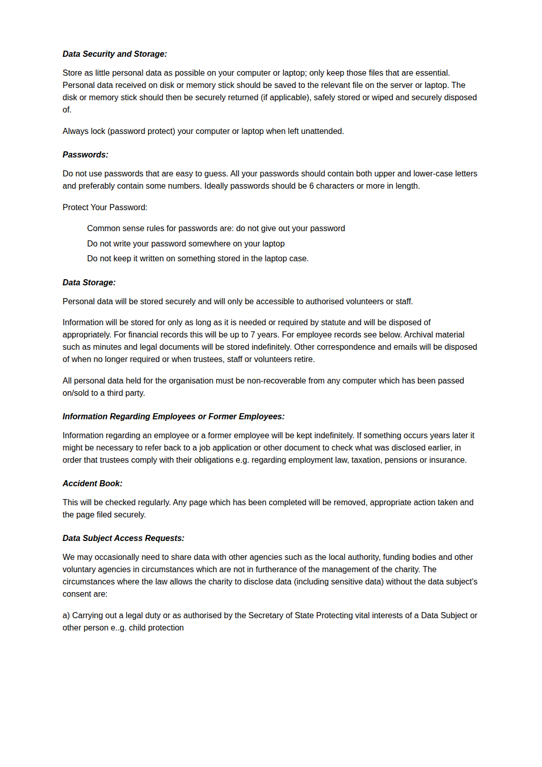Data Security and Storage:
Store as little personal data as possible on your computer or laptop; only keep those files that are essential. Personal data received on disk or memory stick should be saved to the relevant file on the server or laptop. The disk or memory stick should then be securely returned (if applicable), safely stored or wiped and securely disposed of.
Always lock (password protect) your computer or laptop when left unattended.
Passwords:
Do not use passwords that are easy to guess. All your passwords should contain both upper and lower-case letters and preferably contain some numbers. Ideally passwords should be 6 characters or more in length.
Protect Your Password:
Common sense rules for passwords are: do not give out your password
Do not write your password somewhere on your laptop
Do not keep it written on something stored in the laptop case.
Data Storage:
Personal data will be stored securely and will only be accessible to authorised volunteers or staff.
Information will be stored for only as long as it is needed or required by statute and will be disposed of appropriately. For financial records this will be up to 7 years. For employee records see below. Archival material such as minutes and legal documents will be stored indefinitely. Other correspondence and emails will be disposed of when no longer required or when trustees, staff or volunteers retire.
All personal data held for the organisation must be non-recoverable from any computer which has been passed on/sold to a third party.
Information Regarding Employees or Former Employees:
Information regarding an employee or a former employee will be kept indefinitely. If something occurs years later it might be necessary to refer back to a job application or other document to check what was disclosed earlier, in order that trustees comply with their obligations e.g. regarding employment law, taxation, pensions or insurance.
Accident Book:
This will be checked regularly. Any page which has been completed will be removed, appropriate action taken and the page filed securely.
Data Subject Access Requests:
We may occasionally need to share data with other agencies such as the local authority, funding bodies and other voluntary agencies in circumstances which are not in furtherance of the management of the charity. The circumstances where the law allows the charity to disclose data (including sensitive data) without the data subject's consent are:
a) Carrying out a legal duty or as authorised by the Secretary of State Protecting vital interests of a Data Subject or other person e..g. child protection